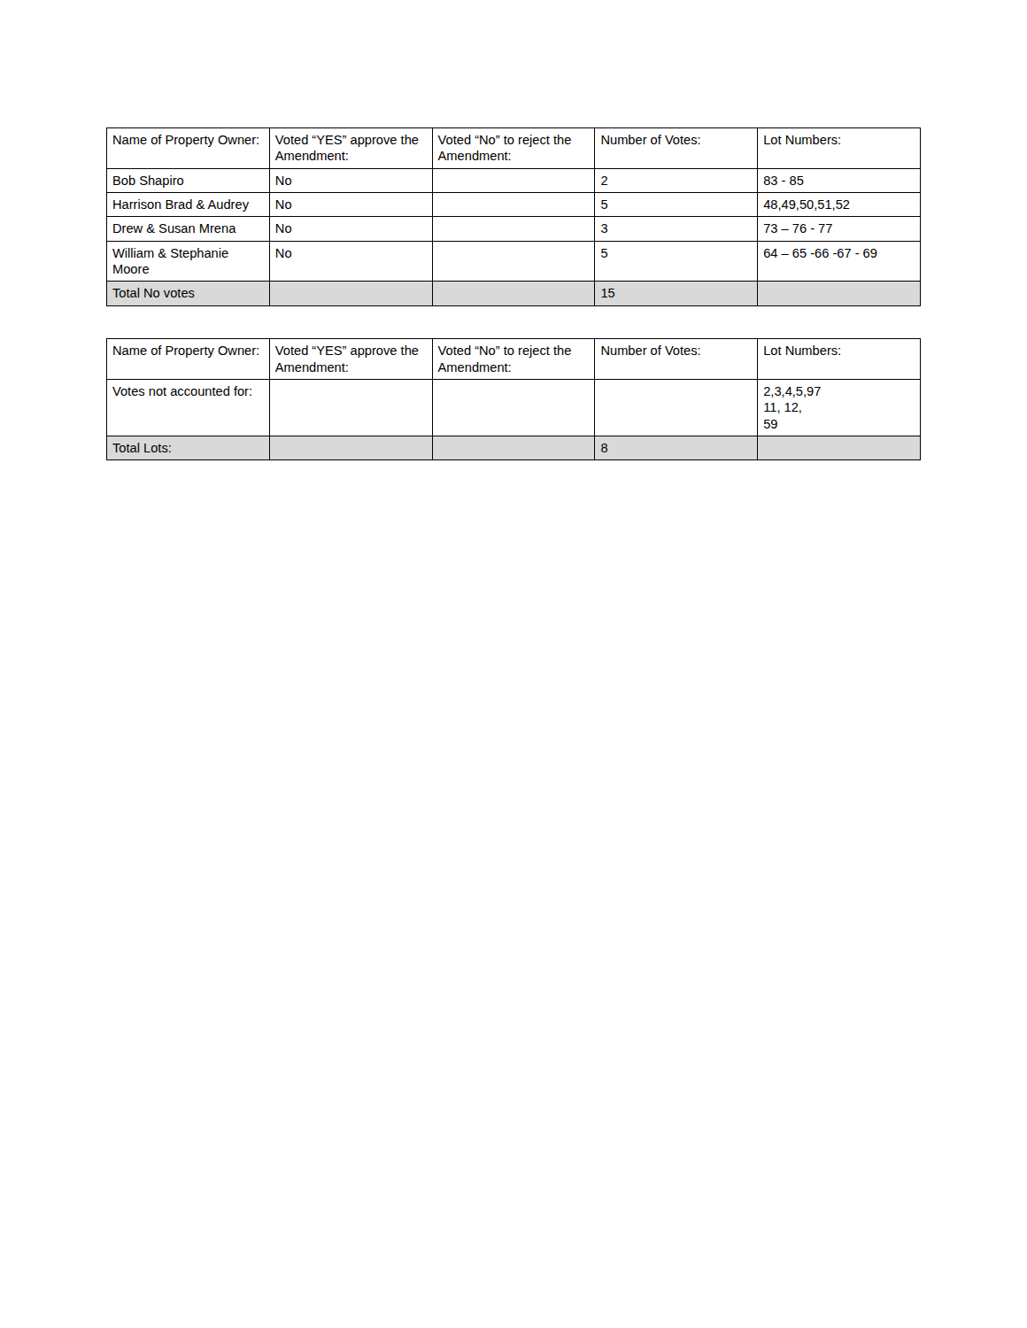| Name of Property Owner: | Voted “YES” approve the Amendment: | Voted “No” to reject the Amendment: | Number of Votes: | Lot Numbers: |
| --- | --- | --- | --- | --- |
| Bob Shapiro | No | | 2 | 83 - 85 |
| Harrison Brad & Audrey | No | | 5 | 48,49,50,51,52 |
| Drew & Susan Mrena | No | | 3 | 73 – 76 - 77 |
| William & Stephanie Moore | No | | 5 | 64 – 65 -66 -67 - 69 |
| Total No votes | | | 15 | |
| Name of Property Owner: | Voted “YES” approve the Amendment: | Voted “No” to reject the Amendment: | Number of Votes: | Lot Numbers: |
| --- | --- | --- | --- | --- |
| Votes not accounted for: | | | | 2,3,4,5,97 11, 12, 59 |
| Total Lots: | | | 8 | |